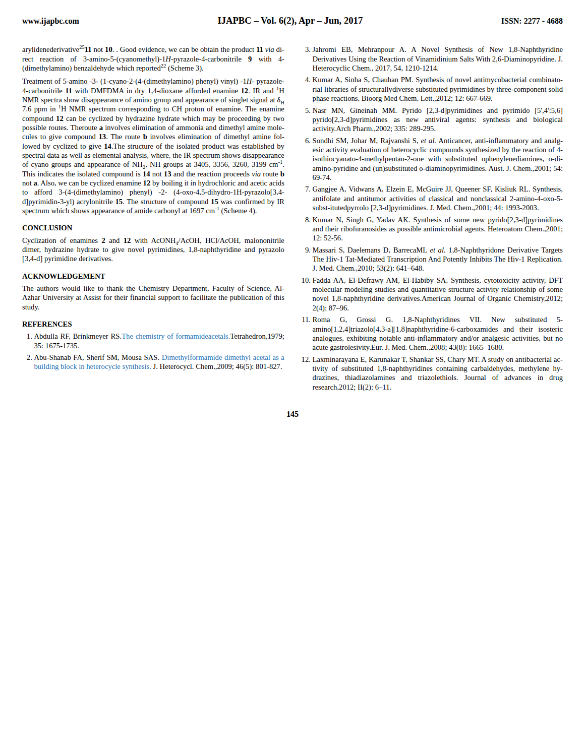www.ijapbc.com IJAPBC – Vol. 6(2), Apr – Jun, 2017 ISSN: 2277 - 4688
arylidenederivative2511 not 10. . Good evidence, we can be obtain the product 11 via direct reaction of 3-amino-5-(cyanomethyl)-1H-pyrazole-4-carbonitrile 9 with 4-(dimethylamino) benzaldehyde which reported22 (Scheme 3).
Treatment of 5-amino -3- (1-cyano-2-(4-(dimethylamino) phenyl) vinyl) -1H- pyrazole-4-carbonitrile 11 with DMFDMA in dry 1,4-dioxane afforded enamine 12. IR and 1H NMR spectra show disappearance of amino group and appearance of singlet signal at δH 7.6 ppm in 1H NMR spectrum corresponding to CH proton of enamine. The enamine compound 12 can be cyclized by hydrazine hydrate which may be proceeding by two possible routes. Theroute a involves elimination of ammonia and dimethyl amine molecules to give compound 13. The route b involves elimination of dimethyl amine followed by cyclized to give 14.The structure of the isolated product was established by spectral data as well as elemental analysis, where, the IR spectrum shows disappearance of cyano groups and appearance of NH2, NH groups at 3405, 3356, 3260, 3199 cm-1. This indicates the isolated compound is 14 not 13 and the reaction proceeds via route b not a. Also, we can be cyclized enamine 12 by boiling it in hydrochloric and acetic acids to afford 3-(4-(dimethylamino) phenyl) -2- (4-oxo-4,5-dihydro-1H-pyrazolo[3,4-d]pyrimidin-3-yl) acrylonitrile 15. The structure of compound 15 was confirmed by IR spectrum which shows appearance of amide carbonyl at 1697 cm-1 (Scheme 4).
Conclusion
Cyclization of enamines 2 and 12 with AcONH4/AcOH, HCl/AcOH, malononitrile dimer, hydrazine hydrate to give novel pyrimidines, 1,8-naphthyridine and pyrazolo [3,4-d] pyrimidine derivatives.
Acknowledgement
The authors would like to thank the Chemistry Department, Faculty of Science, Al-Azhar University at Assist for their financial support to facilitate the publication of this study.
References
Abdulla RF, Brinkmeyer RS.The chemistry of formamideacetals. Tetrahedron,1979; 35: 1675-1735.
Abu-Shanab FA, Sherif SM, Mousa SAS. Dimethylformamide dimethyl acetal as a building block in heterocycle synthesis. J. Heterocycl. Chem.,2009; 46(5): 801-827.
Jahromi EB, Mehranpour A. A Novel Synthesis of New 1,8-Naphthyridine Derivatives Using the Reaction of Vinamidinium Salts With 2,6-Diaminopyridine. J. Heterocyclic Chem., 2017, 54, 1210-1214.
Kumar A, Sinha S, Chauhan PM. Synthesis of novel antimycobacterial combinatorial libraries of structurallydiverse substituted pyrimidines by three-component solid phase reactions. Bioorg Med Chem. Lett.,2012; 12: 667-669.
Nasr MN, Gineinah MM. Pyrido [2,3-d]pyrimidines and pyrimido [5',4':5,6] pyrido[2,3-d]pyrimidines as new antiviral agents: synthesis and biological activity.Arch Pharm.,2002; 335: 289-295.
Sondhi SM, Johar M, Rajvanshi S, et al. Anticancer, anti-inflammatory and analg-esic activity evaluation of heterocyclic compounds synthesized by the reaction of 4-isothiocyanato-4-methylpentan-2-one with substituted ophenylenediamines, o-diamino-pyridine and (un)substituted o-diaminopyrimidines. Aust. J. Chem.,2001; 54: 69-74.
Gangjee A, Vidwans A, Elzein E, McGuire JJ, Queener SF, Kisliuk RL. Synthesis, antifolate and antitumor activities of classical and nonclassical 2-amino-4-oxo-5- subst-itutedpyrrolo [2,3-d]pyrimidines. J. Med. Chem.,2001; 44: 1993-2003.
Kumar N, Singh G, Yadav AK. Synthesis of some new pyrido[2,3-d]pyrimidines and their ribofuranosides as possible antimicrobial agents. Heteroatom Chem.,2001; 12: 52-56.
Massari S, Daelemans D, BarrecaML et al. 1,8-Naphthyridone Derivative Targets The Hiv-1 Tat-Mediated Transcription And Potently Inhibits The Hiv-1 Replication. J. Med. Chem.,2010; 53(2): 641–648.
Fadda AA, El-Defrawy AM, El-Habiby SA. Synthesis, cytotoxicity activity, DFT molecular modeling studies and quantitative structure activity relationship of some novel 1,8-naphthyridine derivatives.American Journal of Organic Chemistry,2012; 2(4): 87–96.
Roma G, Grossi G. 1,8-Naphthyridines VII. New substituted 5-amino[1,2,4]triazolo[4,3-a][1,8]naphthyridine-6-carboxamides and their isosteric analogues, exhibiting notable anti-inflammatory and/or analgesic activities, but no acute gastrolesivity.Eur. J. Med. Chem.,2008; 43(8): 1665–1680.
Laxminarayana E, Karunakar T, Shankar SS, Chary MT. A study on antibacterial activity of substituted 1,8-naphthyridines containing carbaldehydes, methylene hydrazines, thiadiazolamines and triazolethiols. Journal of advances in drug research,2012; II(2): 6–11.
145